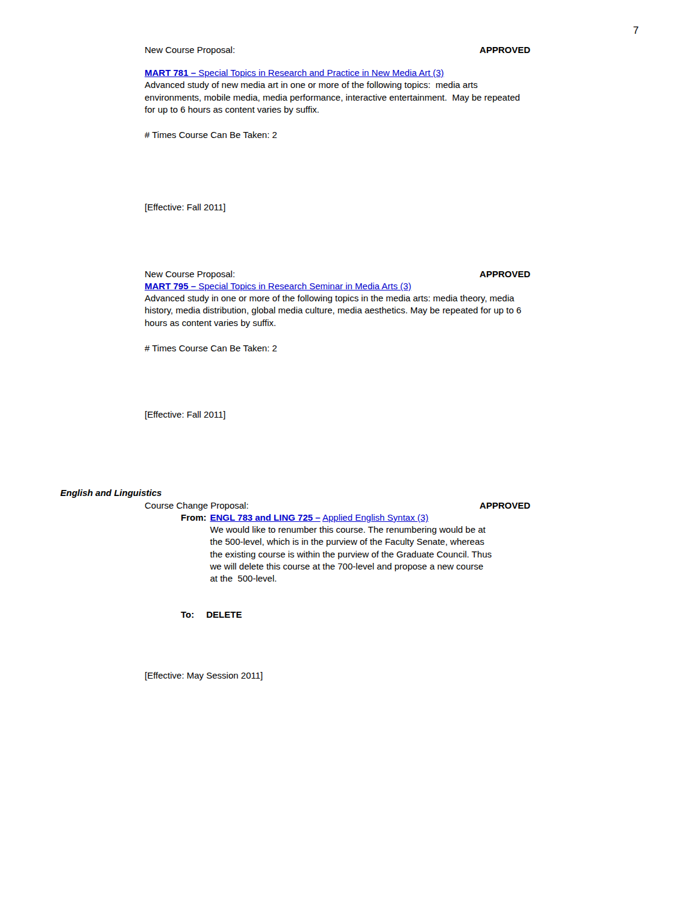7
New Course Proposal: APPROVED
MART 781 – Special Topics in Research and Practice in New Media Art (3)
Advanced study of new media art in one or more of the following topics: media arts environments, mobile media, media performance, interactive entertainment. May be repeated for up to 6 hours as content varies by suffix.
# Times Course Can Be Taken: 2
[Effective: Fall 2011]
New Course Proposal: APPROVED
MART 795 – Special Topics in Research Seminar in Media Arts (3)
Advanced study in one or more of the following topics in the media arts: media theory, media history, media distribution, global media culture, media aesthetics. May be repeated for up to 6 hours as content varies by suffix.
# Times Course Can Be Taken: 2
[Effective: Fall 2011]
English and Linguistics
Course Change Proposal: APPROVED
From:
ENGL 783 and LING 725 – Applied English Syntax (3)
We would like to renumber this course. The renumbering would be at the 500-level, which is in the purview of the Faculty Senate, whereas the existing course is within the purview of the Graduate Council. Thus we will delete this course at the 700-level and propose a new course at the 500-level.
To: DELETE
[Effective: May Session 2011]